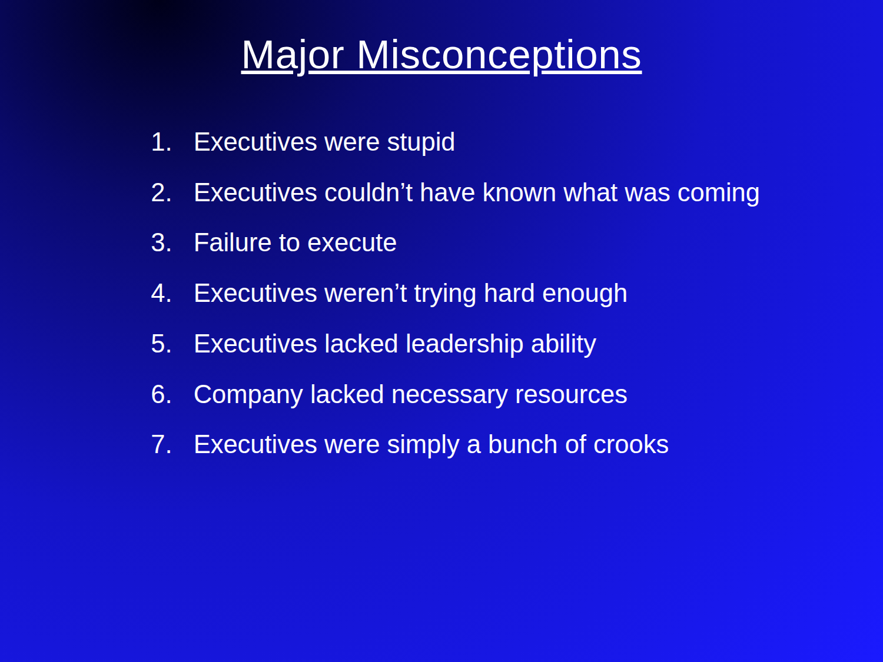Major Misconceptions
Executives were stupid
Executives couldn’t have known what was coming
Failure to execute
Executives weren’t trying hard enough
Executives lacked leadership ability
Company lacked necessary resources
Executives were simply a bunch of crooks